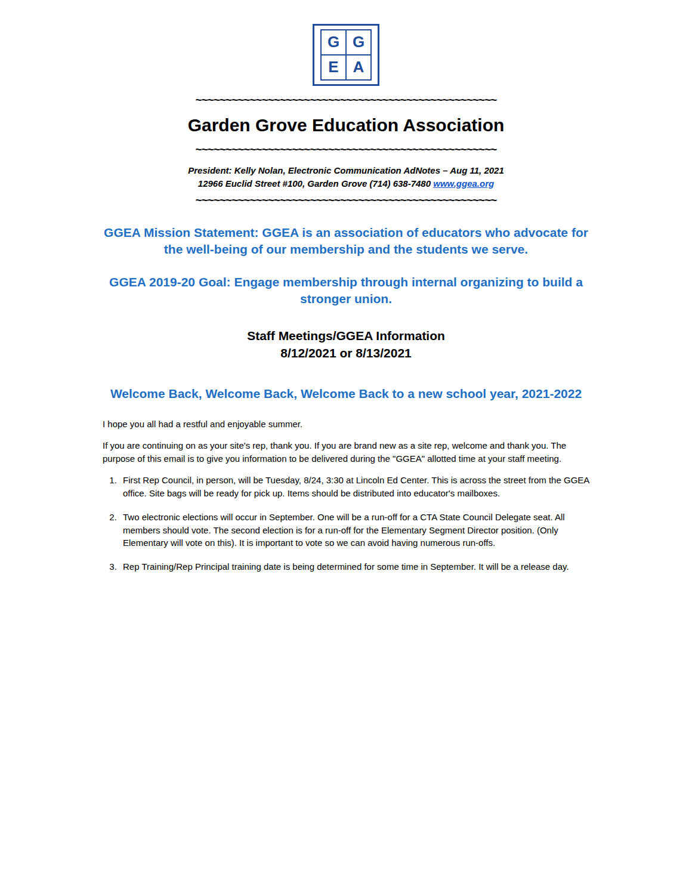| G | G |
| E | A |
~~~~~~~~~~~~~~~~~~~~~~~~~~~~~~~~~~~~~~~~~~~~~~~~~~
Garden Grove Education Association
~~~~~~~~~~~~~~~~~~~~~~~~~~~~~~~~~~~~~~~~~~~~~~~~~~
President: Kelly Nolan, Electronic Communication AdNotes – Aug 11, 2021
12966 Euclid Street #100, Garden Grove (714) 638-7480 www.ggea.org
~~~~~~~~~~~~~~~~~~~~~~~~~~~~~~~~~~~~~~~~~~~~~~~~~~
GGEA Mission Statement: GGEA is an association of educators who advocate for the well-being of our membership and the students we serve.
GGEA 2019-20 Goal: Engage membership through internal organizing to build a stronger union.
Staff Meetings/GGEA Information
8/12/2021 or 8/13/2021
Welcome Back, Welcome Back, Welcome Back to a new school year, 2021-2022
I hope you all had a restful and enjoyable summer.
If you are continuing on as your site's rep, thank you. If you are brand new as a site rep, welcome and thank you. The purpose of this email is to give you information to be delivered during the "GGEA" allotted time at your staff meeting.
First Rep Council, in person, will be Tuesday, 8/24, 3:30 at Lincoln Ed Center. This is across the street from the GGEA office. Site bags will be ready for pick up. Items should be distributed into educator's mailboxes.
Two electronic elections will occur in September. One will be a run-off for a CTA State Council Delegate seat. All members should vote. The second election is for a run-off for the Elementary Segment Director position. (Only Elementary will vote on this). It is important to vote so we can avoid having numerous run-offs.
Rep Training/Rep Principal training date is being determined for some time in September. It will be a release day.